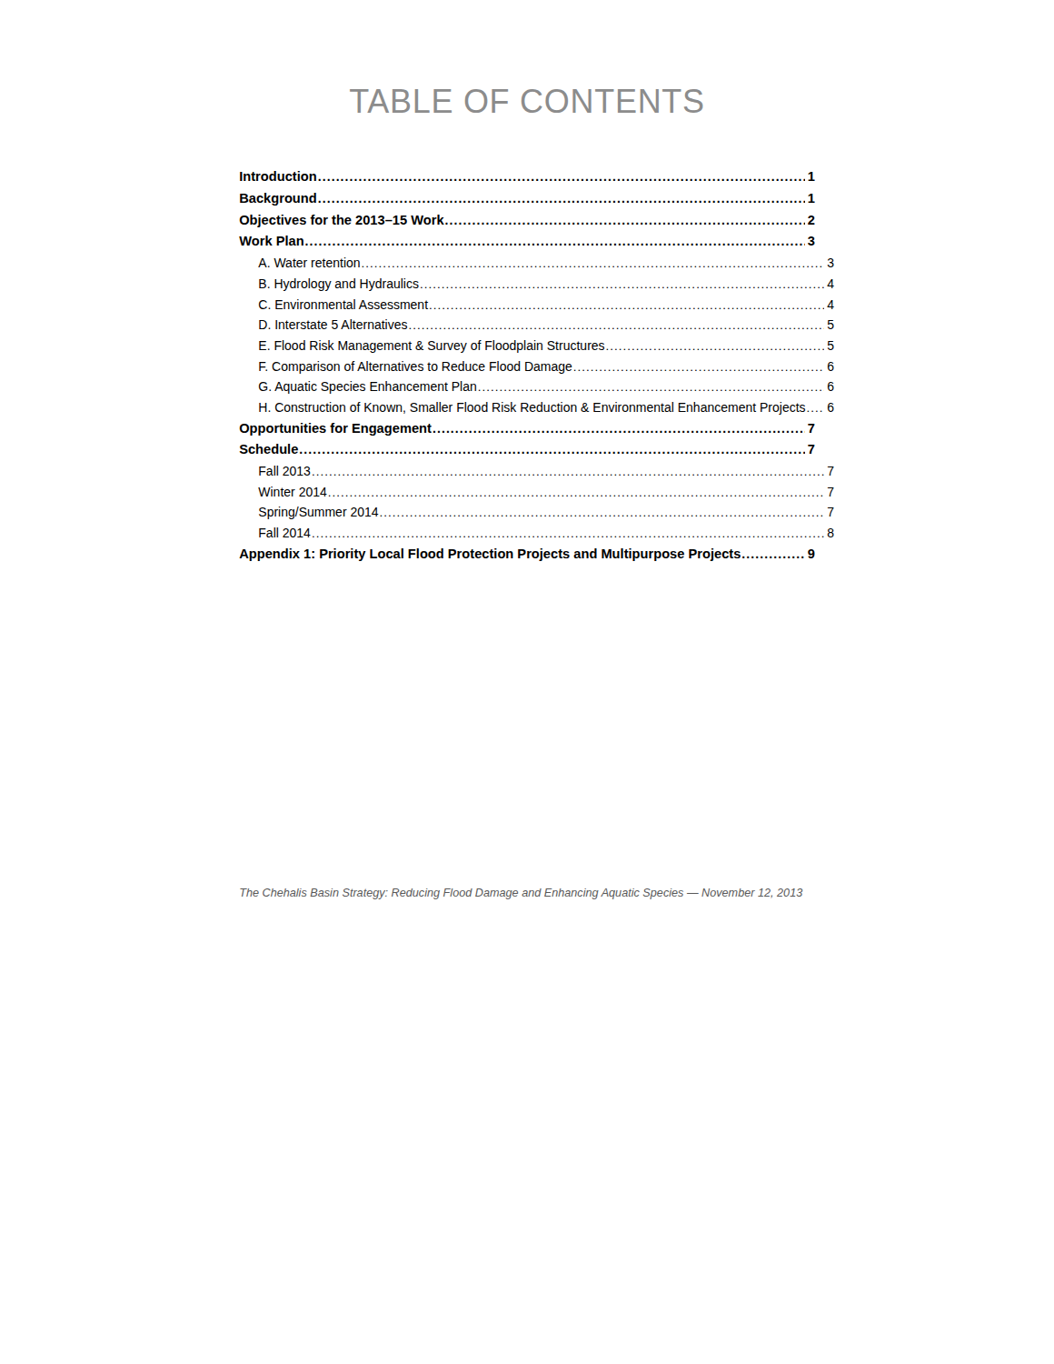TABLE OF CONTENTS
Introduction ........................................................................................................................................................... 1
Background ............................................................................................................................................................ 1
Objectives for the 2013–15 Work ............................................................................................................................. 2
Work Plan .............................................................................................................................................................. 3
A. Water retention ................................................................................................................................................................. 3
B. Hydrology and Hydraulics ................................................................................................................................................. 4
C. Environmental Assessment ............................................................................................................................................... 4
D. Interstate 5 Alternatives ................................................................................................................................................... 5
E. Flood Risk Management & Survey of Floodplain Structures ............................................................................................. 5
F. Comparison of Alternatives to Reduce Flood Damage ....................................................................................... 6
G. Aquatic Species Enhancement Plan ................................................................................................................. 6
H. Construction of Known, Smaller Flood Risk Reduction & Environmental Enhancement Projects ..................................... 6
Opportunities for Engagement ......................................................................................................................... 7
Schedule ............................................................................................................................................................... 7
Fall 2013 .............................................................................................................................................................................. 7
Winter 2014 ......................................................................................................................................................................... 7
Spring/Summer 2014 ......................................................................................................................................................... 7
Fall 2014 .............................................................................................................................................................................. 8
Appendix 1: Priority Local Flood Protection Projects and Multipurpose Projects ............................................. 9
The Chehalis Basin Strategy: Reducing Flood Damage and Enhancing Aquatic Species — November 12, 2013